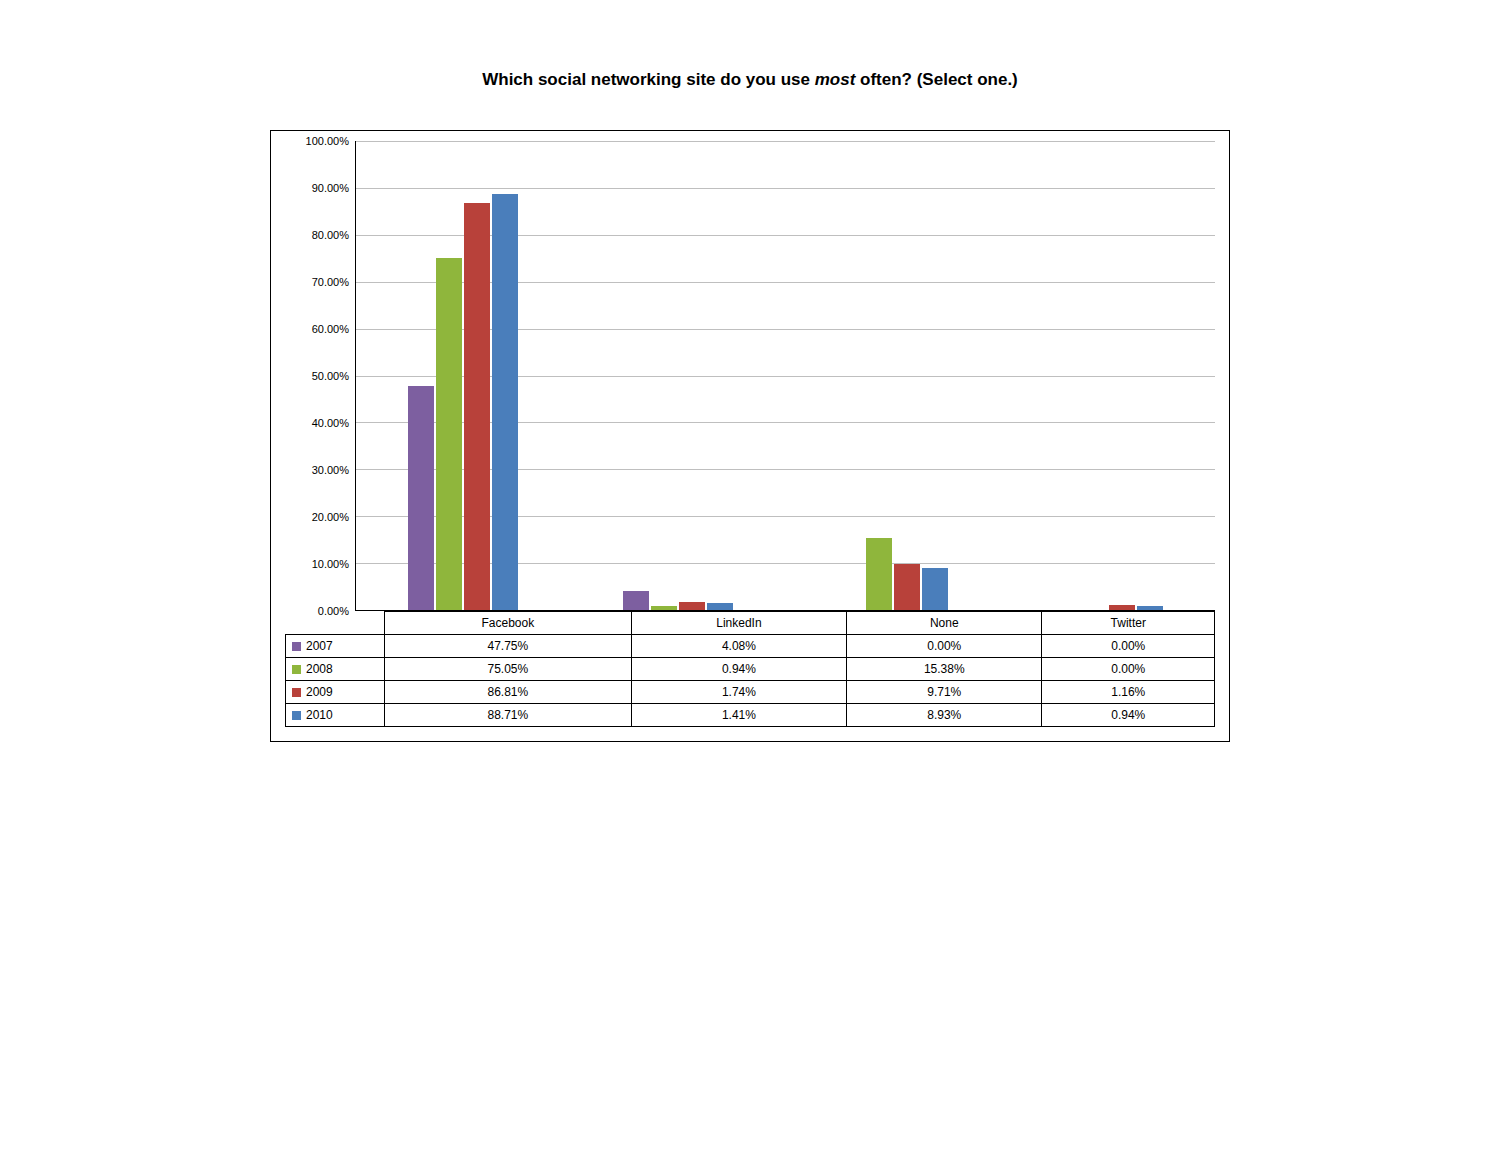Which social networking site do you use most often? (Select one.)
100.00%
90.00%
80.00%
70.00%
60.00%
50.00%
40.00%
30.00%
20.00%
10.00%
0.00%
| | Facebook | LinkedIn | None | Twitter |
| 2007 | 47.75% | 4.08% | 0.00% | 0.00% |
| 2008 | 75.05% | 0.94% | 15.38% | 0.00% |
| 2009 | 86.81% | 1.74% | 9.71% | 1.16% |
| 2010 | 88.71% | 1.41% | 8.93% | 0.94% |